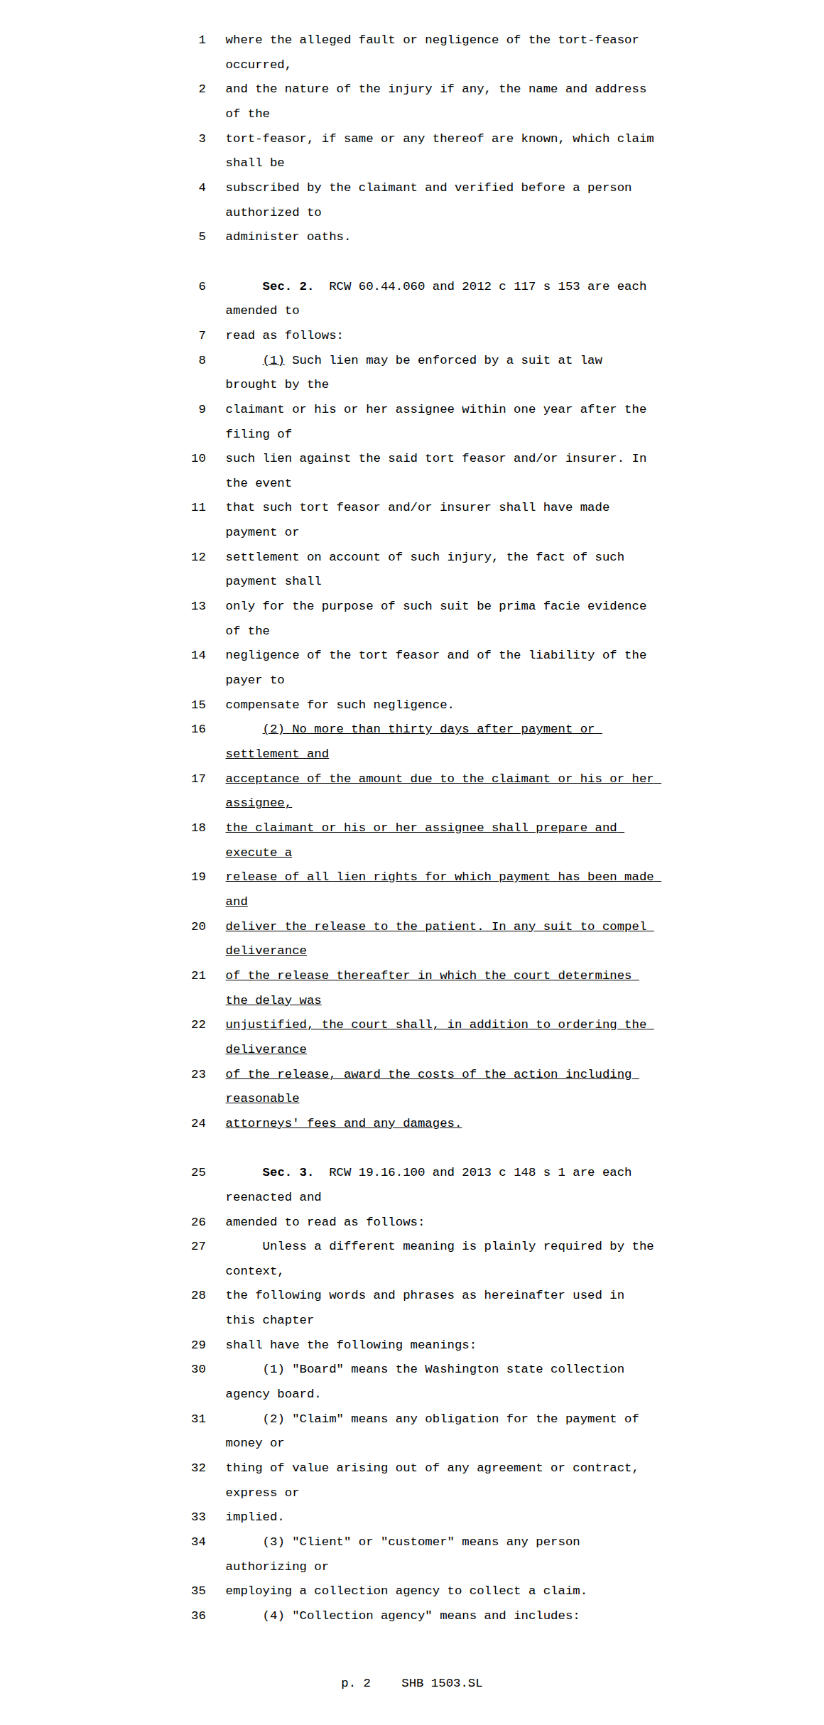1 where the alleged fault or negligence of the tort-feasor occurred,
2 and the nature of the injury if any, the name and address of the
3 tort-feasor, if same or any thereof are known, which claim shall be
4 subscribed by the claimant and verified before a person authorized to
5 administer oaths.
6 Sec. 2. RCW 60.44.060 and 2012 c 117 s 153 are each amended to
7 read as follows:
8 (1) Such lien may be enforced by a suit at law brought by the
9 claimant or his or her assignee within one year after the filing of
10 such lien against the said tort feasor and/or insurer. In the event
11 that such tort feasor and/or insurer shall have made payment or
12 settlement on account of such injury, the fact of such payment shall
13 only for the purpose of such suit be prima facie evidence of the
14 negligence of the tort feasor and of the liability of the payer to
15 compensate for such negligence.
16 (2) No more than thirty days after payment or settlement and
17 acceptance of the amount due to the claimant or his or her assignee,
18 the claimant or his or her assignee shall prepare and execute a
19 release of all lien rights for which payment has been made and
20 deliver the release to the patient. In any suit to compel deliverance
21 of the release thereafter in which the court determines the delay was
22 unjustified, the court shall, in addition to ordering the deliverance
23 of the release, award the costs of the action including reasonable
24 attorneys' fees and any damages.
25 Sec. 3. RCW 19.16.100 and 2013 c 148 s 1 are each reenacted and
26 amended to read as follows:
27 Unless a different meaning is plainly required by the context,
28 the following words and phrases as hereinafter used in this chapter
29 shall have the following meanings:
30 (1) "Board" means the Washington state collection agency board.
31 (2) "Claim" means any obligation for the payment of money or
32 thing of value arising out of any agreement or contract, express or
33 implied.
34 (3) "Client" or "customer" means any person authorizing or
35 employing a collection agency to collect a claim.
36 (4) "Collection agency" means and includes:
p. 2 SHB 1503.SL